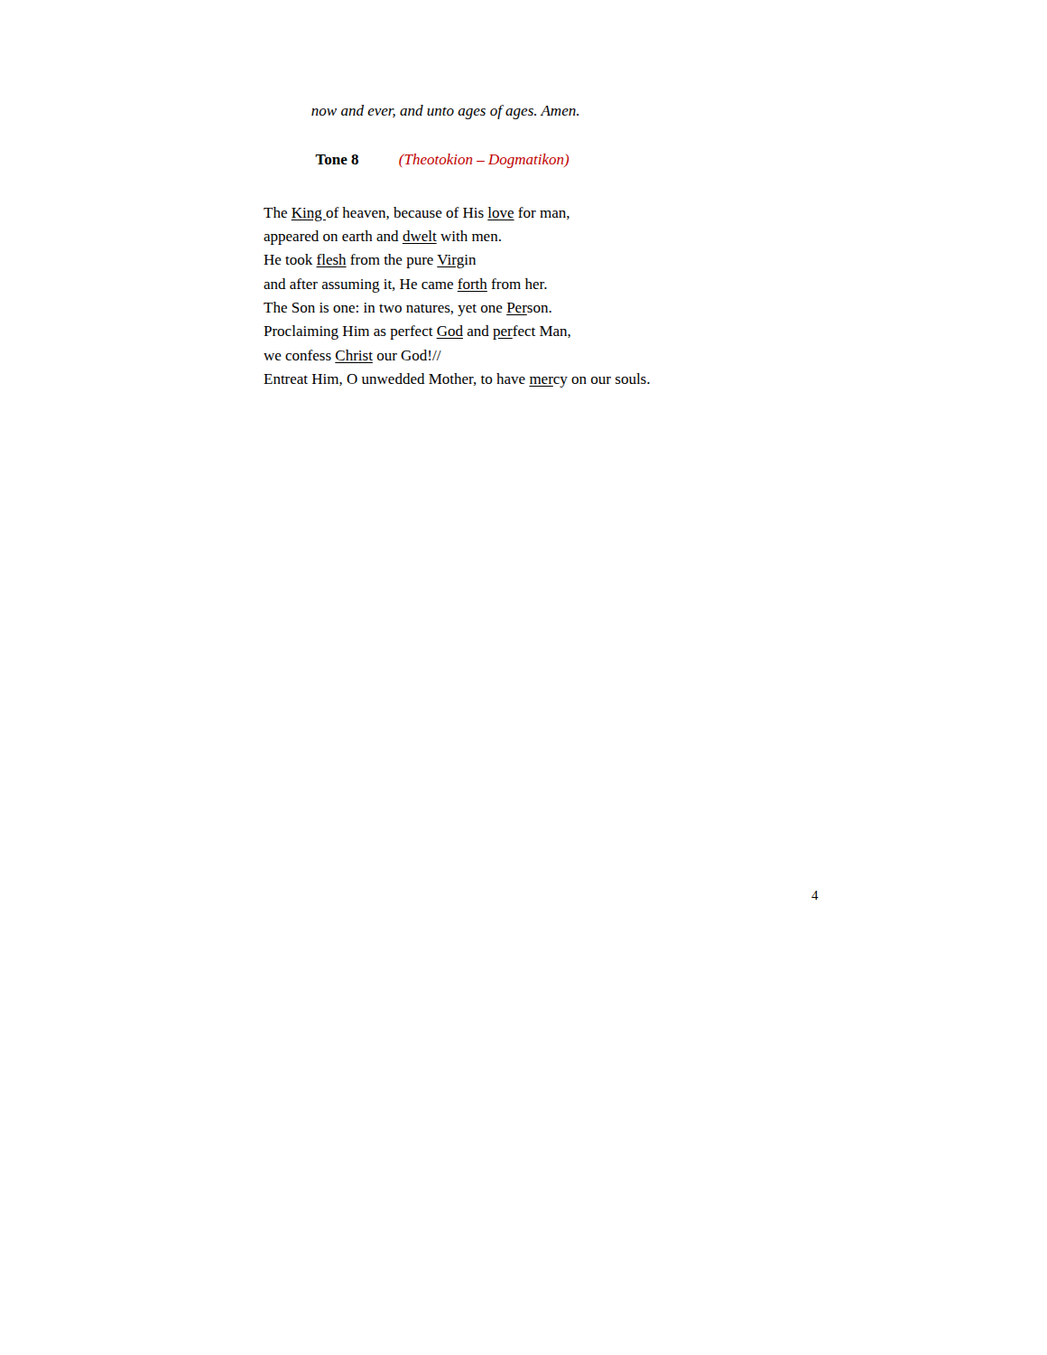now and ever, and unto ages of ages. Amen.
Tone 8(Theotokion – Dogmatikon)
The King of heaven, because of His love for man,
appeared on earth and dwelt with men.
He took flesh from the pure Virgin
and after assuming it, He came forth from her.
The Son is one: in two natures, yet one Person.
Proclaiming Him as perfect God and perfect Man,
we confess Christ our God!//
Entreat Him, O unwedded Mother, to have mercy on our souls.
4